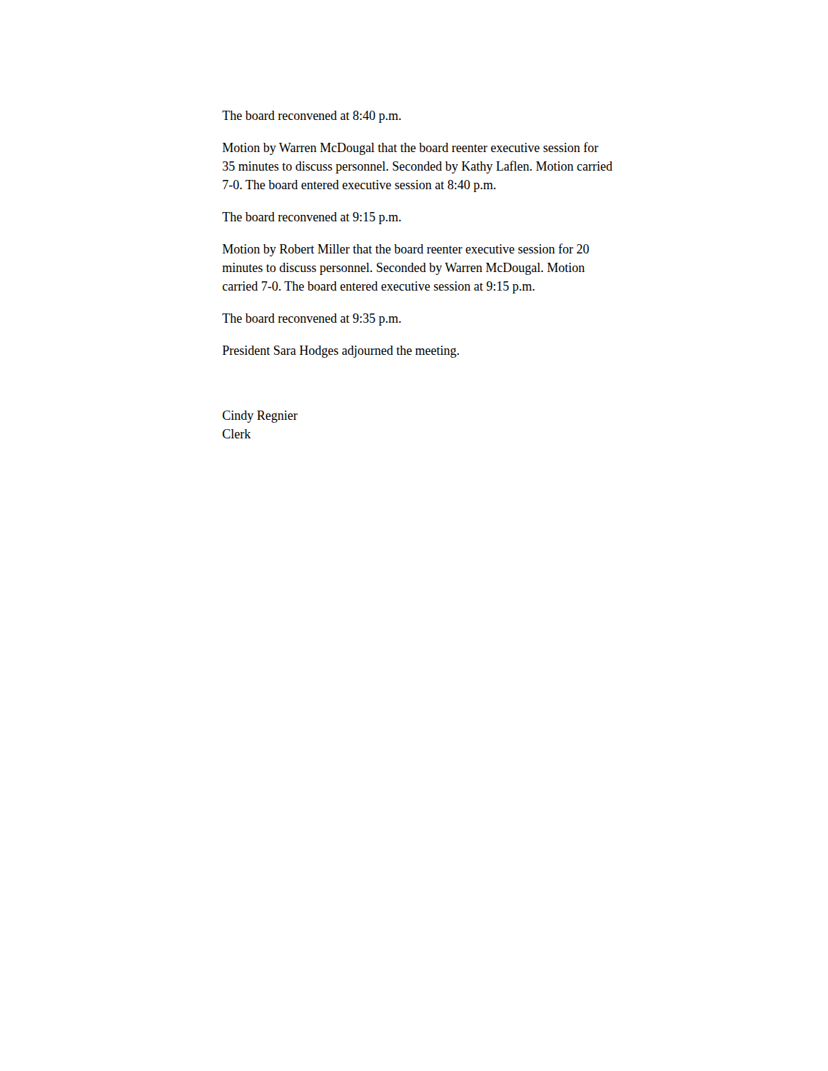The board reconvened at 8:40 p.m.
Motion by Warren McDougal that the board reenter executive session for 35 minutes to discuss personnel. Seconded by Kathy Laflen. Motion carried 7-0. The board entered executive session at 8:40 p.m.
The board reconvened at 9:15 p.m.
Motion by Robert Miller that the board reenter executive session for 20 minutes to discuss personnel. Seconded by Warren McDougal. Motion carried 7-0. The board entered executive session at 9:15 p.m.
The board reconvened at 9:35 p.m.
President Sara Hodges adjourned the meeting.
Cindy Regnier
Clerk